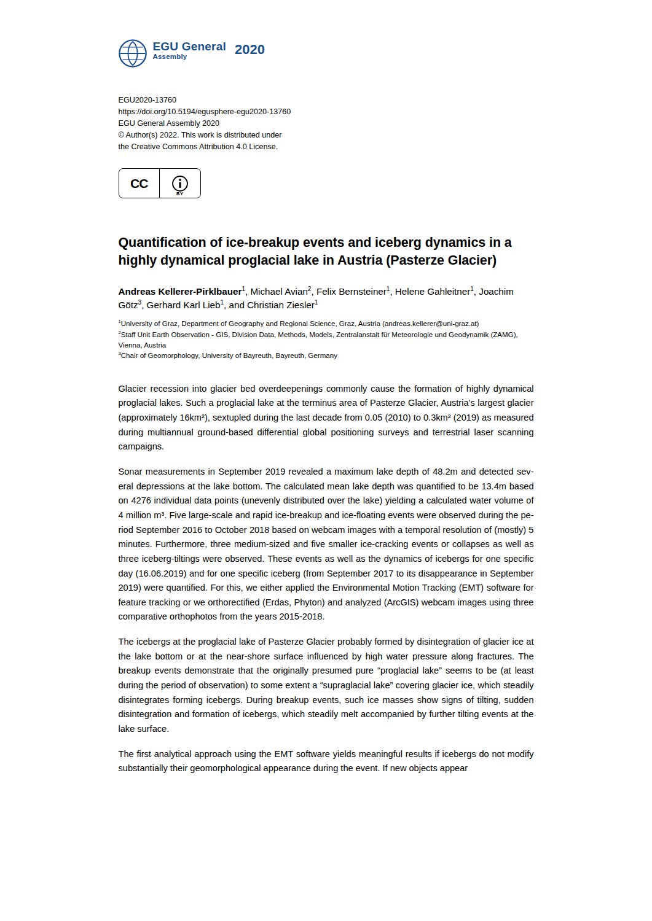EGU General
Assembly
2020
EGU2020-13760
https://doi.org/10.5194/egusphere-egu2020-13760
EGU General Assembly 2020
© Author(s) 2022. This work is distributed under
the Creative Commons Attribution 4.0 License.
CC
BY
Quantification of ice-breakup events and iceberg dynamics in a highly dynamical proglacial lake in Austria (Pasterze Glacier)
Andreas Kellerer-Pirklbauer1, Michael Avian2, Felix Bernsteiner1, Helene Gahleitner1, Joachim Götz3, Gerhard Karl Lieb1, and Christian Ziesler1
1University of Graz, Department of Geography and Regional Science, Graz, Austria (andreas.kellerer@uni-graz.at)
2Staff Unit Earth Observation - GIS, Division Data, Methods, Models, Zentralanstalt für Meteorologie und Geodynamik (ZAMG), Vienna, Austria
3Chair of Geomorphology, University of Bayreuth, Bayreuth, Germany
Glacier recession into glacier bed overdeepenings commonly cause the formation of highly dynamical proglacial lakes. Such a proglacial lake at the terminus area of Pasterze Glacier, Austria’s largest glacier (approximately 16km²), sextupled during the last decade from 0.05 (2010) to 0.3km² (2019) as measured during multiannual ground-based differential global positioning surveys and terrestrial laser scanning campaigns.
Sonar measurements in September 2019 revealed a maximum lake depth of 48.2m and detected several depressions at the lake bottom. The calculated mean lake depth was quantified to be 13.4m based on 4276 individual data points (unevenly distributed over the lake) yielding a calculated water volume of 4 million m³. Five large-scale and rapid ice-breakup and ice-floating events were observed during the period September 2016 to October 2018 based on webcam images with a temporal resolution of (mostly) 5 minutes. Furthermore, three medium-sized and five smaller ice-cracking events or collapses as well as three iceberg-tiltings were observed. These events as well as the dynamics of icebergs for one specific day (16.06.2019) and for one specific iceberg (from September 2017 to its disappearance in September 2019) were quantified. For this, we either applied the Environmental Motion Tracking (EMT) software for feature tracking or we orthorectified (Erdas, Phyton) and analyzed (ArcGIS) webcam images using three comparative orthophotos from the years 2015-2018.
The icebergs at the proglacial lake of Pasterze Glacier probably formed by disintegration of glacier ice at the lake bottom or at the near-shore surface influenced by high water pressure along fractures. The breakup events demonstrate that the originally presumed pure “proglacial lake” seems to be (at least during the period of observation) to some extent a “supraglacial lake” covering glacier ice, which steadily disintegrates forming icebergs. During breakup events, such ice masses show signs of tilting, sudden disintegration and formation of icebergs, which steadily melt accompanied by further tilting events at the lake surface.
The first analytical approach using the EMT software yields meaningful results if icebergs do not modify substantially their geomorphological appearance during the event. If new objects appear